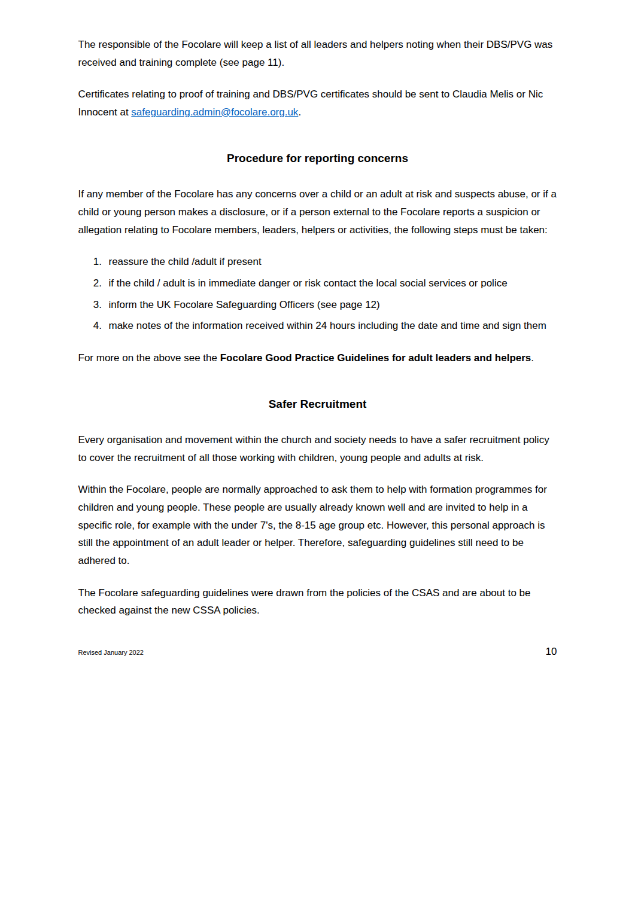The responsible of the Focolare will keep a list of all leaders and helpers noting when their DBS/PVG was received and training complete (see page 11).
Certificates relating to proof of training and DBS/PVG certificates should be sent to Claudia Melis or Nic Innocent at safeguarding.admin@focolare.org.uk.
Procedure for reporting concerns
If any member of the Focolare has any concerns over a child or an adult at risk and suspects abuse, or if a child or young person makes a disclosure, or if a person external to the Focolare reports a suspicion or allegation relating to Focolare members, leaders, helpers or activities, the following steps must be taken:
reassure the child /adult if present
if the child / adult is in immediate danger or risk contact the local social services or police
inform the UK Focolare Safeguarding Officers (see page 12)
make notes of the information received within 24 hours including the date and time and sign them
For more on the above see the Focolare Good Practice Guidelines for adult leaders and helpers.
Safer Recruitment
Every organisation and movement within the church and society needs to have a safer recruitment policy to cover the recruitment of all those working with children, young people and adults at risk.
Within the Focolare, people are normally approached to ask them to help with formation programmes for children and young people. These people are usually already known well and are invited to help in a specific role, for example with the under 7's, the 8-15 age group etc. However, this personal approach is still the appointment of an adult leader or helper. Therefore, safeguarding guidelines still need to be adhered to.
The Focolare safeguarding guidelines were drawn from the policies of the CSAS and are about to be checked against the new CSSA policies.
Revised January 2022 10